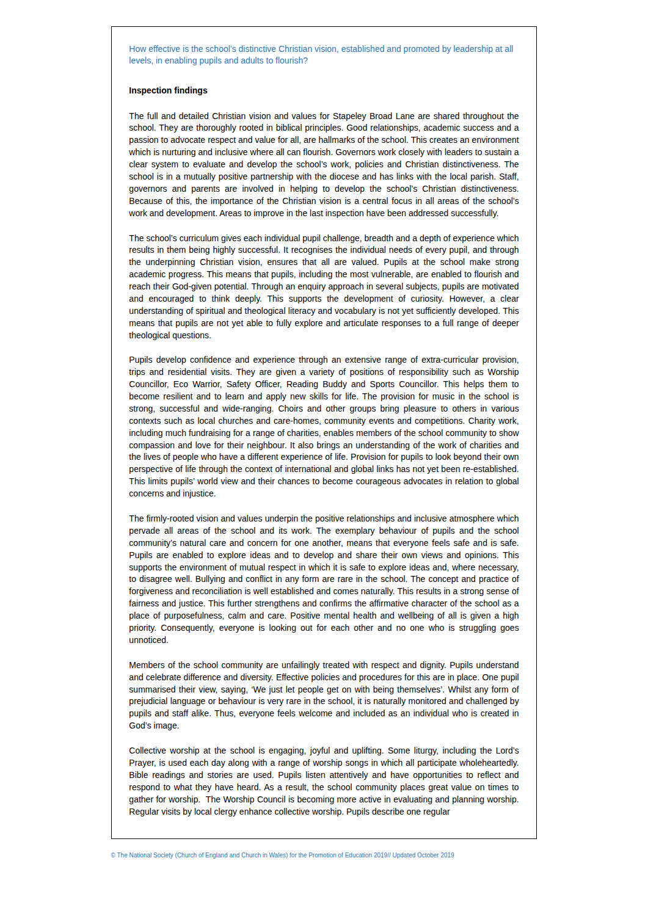How effective is the school’s distinctive Christian vision, established and promoted by leadership at all levels, in enabling pupils and adults to flourish?
Inspection findings
The full and detailed Christian vision and values for Stapeley Broad Lane are shared throughout the school. They are thoroughly rooted in biblical principles. Good relationships, academic success and a passion to advocate respect and value for all, are hallmarks of the school. This creates an environment which is nurturing and inclusive where all can flourish. Governors work closely with leaders to sustain a clear system to evaluate and develop the school’s work, policies and Christian distinctiveness. The school is in a mutually positive partnership with the diocese and has links with the local parish. Staff, governors and parents are involved in helping to develop the school’s Christian distinctiveness. Because of this, the importance of the Christian vision is a central focus in all areas of the school’s work and development. Areas to improve in the last inspection have been addressed successfully.
The school’s curriculum gives each individual pupil challenge, breadth and a depth of experience which results in them being highly successful. It recognises the individual needs of every pupil, and through the underpinning Christian vision, ensures that all are valued. Pupils at the school make strong academic progress. This means that pupils, including the most vulnerable, are enabled to flourish and reach their God-given potential. Through an enquiry approach in several subjects, pupils are motivated and encouraged to think deeply. This supports the development of curiosity. However, a clear understanding of spiritual and theological literacy and vocabulary is not yet sufficiently developed. This means that pupils are not yet able to fully explore and articulate responses to a full range of deeper theological questions.
Pupils develop confidence and experience through an extensive range of extra-curricular provision, trips and residential visits. They are given a variety of positions of responsibility such as Worship Councillor, Eco Warrior, Safety Officer, Reading Buddy and Sports Councillor. This helps them to become resilient and to learn and apply new skills for life. The provision for music in the school is strong, successful and wide-ranging. Choirs and other groups bring pleasure to others in various contexts such as local churches and care-homes, community events and competitions. Charity work, including much fundraising for a range of charities, enables members of the school community to show compassion and love for their neighbour. It also brings an understanding of the work of charities and the lives of people who have a different experience of life. Provision for pupils to look beyond their own perspective of life through the context of international and global links has not yet been re-established. This limits pupils’ world view and their chances to become courageous advocates in relation to global concerns and injustice.
The firmly-rooted vision and values underpin the positive relationships and inclusive atmosphere which pervade all areas of the school and its work. The exemplary behaviour of pupils and the school community’s natural care and concern for one another, means that everyone feels safe and is safe. Pupils are enabled to explore ideas and to develop and share their own views and opinions. This supports the environment of mutual respect in which it is safe to explore ideas and, where necessary, to disagree well. Bullying and conflict in any form are rare in the school. The concept and practice of forgiveness and reconciliation is well established and comes naturally. This results in a strong sense of fairness and justice. This further strengthens and confirms the affirmative character of the school as a place of purposefulness, calm and care. Positive mental health and wellbeing of all is given a high priority. Consequently, everyone is looking out for each other and no one who is struggling goes unnoticed.
Members of the school community are unfailingly treated with respect and dignity. Pupils understand and celebrate difference and diversity. Effective policies and procedures for this are in place. One pupil summarised their view, saying, ‘We just let people get on with being themselves’. Whilst any form of prejudicial language or behaviour is very rare in the school, it is naturally monitored and challenged by pupils and staff alike. Thus, everyone feels welcome and included as an individual who is created in God’s image.
Collective worship at the school is engaging, joyful and uplifting. Some liturgy, including the Lord’s Prayer, is used each day along with a range of worship songs in which all participate wholeheartedly. Bible readings and stories are used. Pupils listen attentively and have opportunities to reflect and respond to what they have heard. As a result, the school community places great value on times to gather for worship. The Worship Council is becoming more active in evaluating and planning worship. Regular visits by local clergy enhance collective worship. Pupils describe one regular
© The National Society (Church of England and Church in Wales) for the Promotion of Education 2019// Updated October 2019